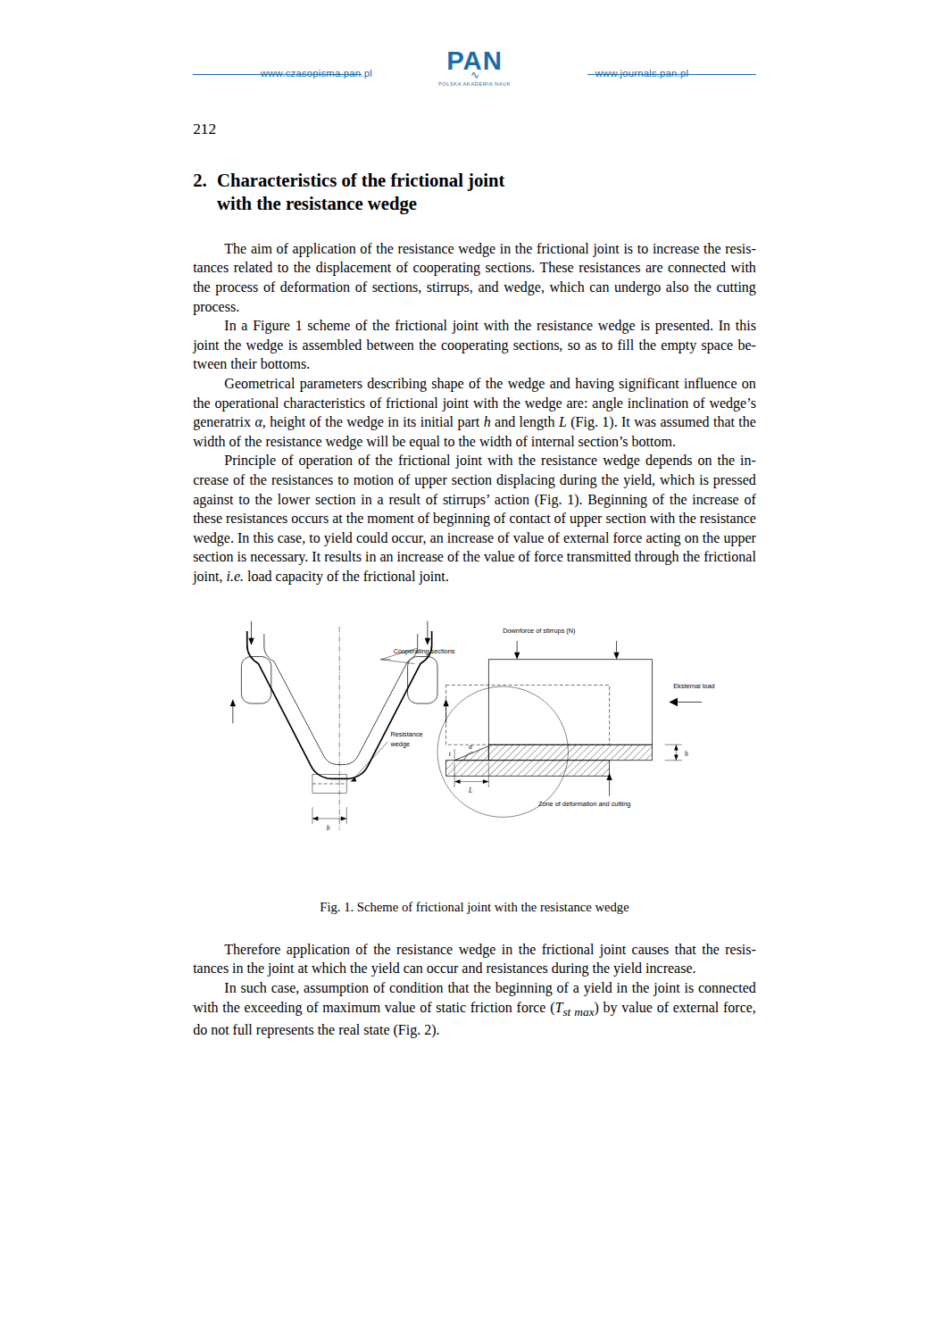www.czasopisma.pan.pl
www.journals.pan.pl
PAN
∿
POLSKA AKADEMIA NAUK
212
2. Characteristics of the frictional joint
with the resistance wedge
The aim of application of the resistance wedge in the frictional joint is to increase the resistances related to the displacement of cooperating sections. These resistances are connected with the process of deformation of sections, stirrups, and wedge, which can undergo also the cutting process.
In a Figure 1 scheme of the frictional joint with the resistance wedge is presented. In this joint the wedge is assembled between the cooperating sections, so as to fill the empty space between their bottoms.
Geometrical parameters describing shape of the wedge and having significant influence on the operational characteristics of frictional joint with the wedge are: angle inclination of wedge’s generatrix α, height of the wedge in its initial part h and length L (Fig. 1). It was assumed that the width of the resistance wedge will be equal to the width of internal section’s bottom.
Principle of operation of the frictional joint with the resistance wedge depends on the increase of the resistances to motion of upper section displacing during the yield, which is pressed against to the lower section in a result of stirrups’ action (Fig. 1). Beginning of the increase of these resistances occurs at the moment of beginning of contact of upper section with the resistance wedge. In this case, to yield could occur, an increase of value of external force acting on the upper section is necessary. It results in an increase of the value of force transmitted through the frictional joint, i.e. load capacity of the frictional joint.
b Cooperating sections Resistance wedge α t Downforce of stirrups (N) Eksternal load h L Zone of deformation and cutting
Fig. 1. Scheme of frictional joint with the resistance wedge
Therefore application of the resistance wedge in the frictional joint causes that the resistances in the joint at which the yield can occur and resistances during the yield increase.
In such case, assumption of condition that the beginning of a yield in the joint is connected with the exceeding of maximum value of static friction force (Tst max) by value of external force, do not full represents the real state (Fig. 2).